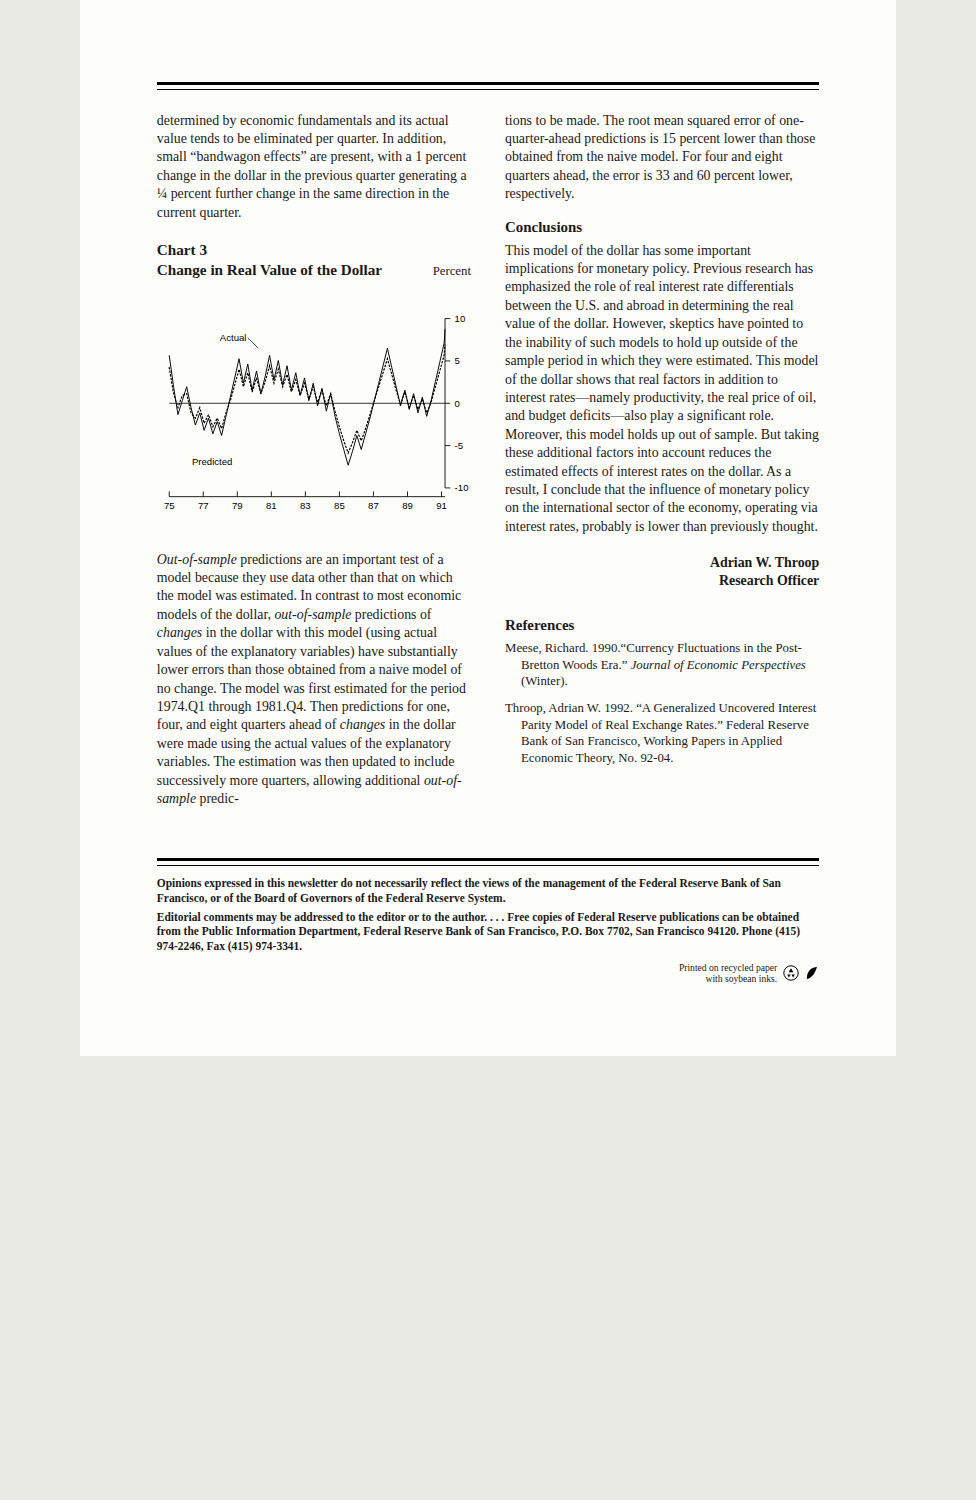determined by economic fundamentals and its actual value tends to be eliminated per quarter. In addition, small “bandwagon effects” are present, with a 1 percent change in the dollar in the previous quarter generating a ¼ percent further change in the same direction in the current quarter.
Chart 3
Change in Real Value of the Dollar Percent
10 5 0 -5 -10 75 77 79 81 83 85 87 89 91 Actual Predicted
Out-of-sample predictions are an important test of a model because they use data other than that on which the model was estimated. In contrast to most economic models of the dollar, out-of-sample predictions of changes in the dollar with this model (using actual values of the explanatory variables) have substantially lower errors than those obtained from a naive model of no change. The model was first estimated for the period 1974.Q1 through 1981.Q4. Then predictions for one, four, and eight quarters ahead of changes in the dollar were made using the actual values of the explanatory variables. The estimation was then updated to include successively more quarters, allowing additional out-of-sample predic-
tions to be made. The root mean squared error of one-quarter-ahead predictions is 15 percent lower than those obtained from the naive model. For four and eight quarters ahead, the error is 33 and 60 percent lower, respectively.
Conclusions
This model of the dollar has some important implications for monetary policy. Previous research has emphasized the role of real interest rate differentials between the U.S. and abroad in determining the real value of the dollar. However, skeptics have pointed to the inability of such models to hold up outside of the sample period in which they were estimated. This model of the dollar shows that real factors in addition to interest rates—namely productivity, the real price of oil, and budget deficits—also play a significant role. Moreover, this model holds up out of sample. But taking these additional factors into account reduces the estimated effects of interest rates on the dollar. As a result, I conclude that the influence of monetary policy on the international sector of the economy, operating via interest rates, probably is lower than previously thought.
Adrian W. Throop
Research Officer
References
Meese, Richard. 1990.“Currency Fluctuations in the Post-Bretton Woods Era.” Journal of Economic Perspectives (Winter).
Throop, Adrian W. 1992. “A Generalized Uncovered Interest Parity Model of Real Exchange Rates.” Federal Reserve Bank of San Francisco, Working Papers in Applied Economic Theory, No. 92-04.
Opinions expressed in this newsletter do not necessarily reflect the views of the management of the Federal Reserve Bank of San Francisco, or of the Board of Governors of the Federal Reserve System.
Editorial comments may be addressed to the editor or to the author. . . . Free copies of Federal Reserve publications can be obtained from the Public Information Department, Federal Reserve Bank of San Francisco, P.O. Box 7702, San Francisco 94120. Phone (415) 974-2246, Fax (415) 974-3341.
Printed on recycled paper
with soybean inks.